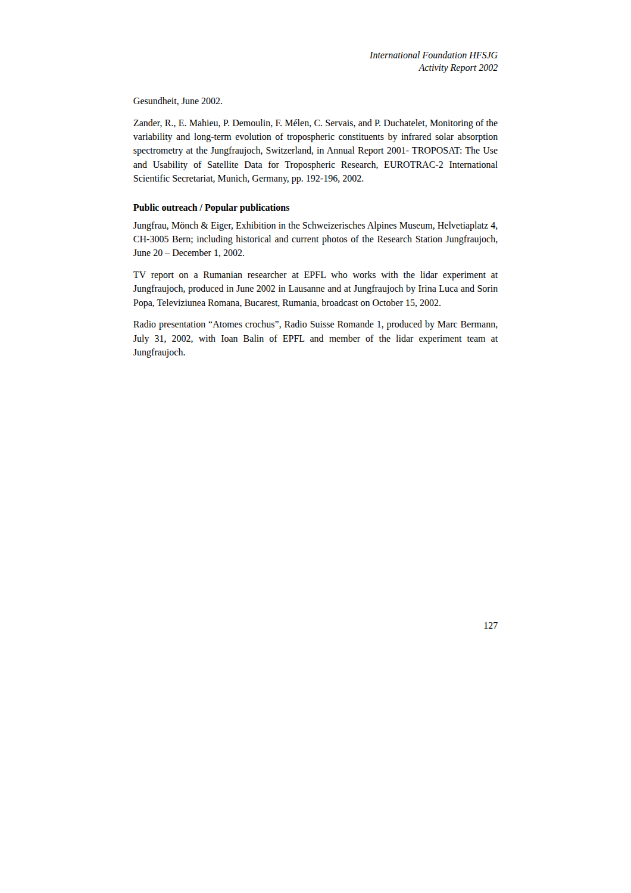International Foundation HFSJG Activity Report 2002
Gesundheit, June 2002.
Zander, R., E. Mahieu, P. Demoulin, F. Mélen, C. Servais, and P. Duchatelet, Monitoring of the variability and long-term evolution of tropospheric constituents by infrared solar absorption spectrometry at the Jungfraujoch, Switzerland, in Annual Report 2001- TROPOSAT: The Use and Usability of Satellite Data for Tropospheric Research, EUROTRAC-2 International Scientific Secretariat, Munich, Germany, pp. 192-196, 2002.
Public outreach / Popular publications
Jungfrau, Mönch & Eiger, Exhibition in the Schweizerisches Alpines Museum, Helvetiaplatz 4, CH-3005 Bern; including historical and current photos of the Research Station Jungfraujoch, June 20 – December 1, 2002.
TV report on a Rumanian researcher at EPFL who works with the lidar experiment at Jungfraujoch, produced in June 2002 in Lausanne and at Jungfraujoch by Irina Luca and Sorin Popa, Televiziunea Romana, Bucarest, Rumania, broadcast on October 15, 2002.
Radio presentation “Atomes crochus”, Radio Suisse Romande 1, produced by Marc Bermann, July 31, 2002, with Ioan Balin of EPFL and member of the lidar experiment team at Jungfraujoch.
127